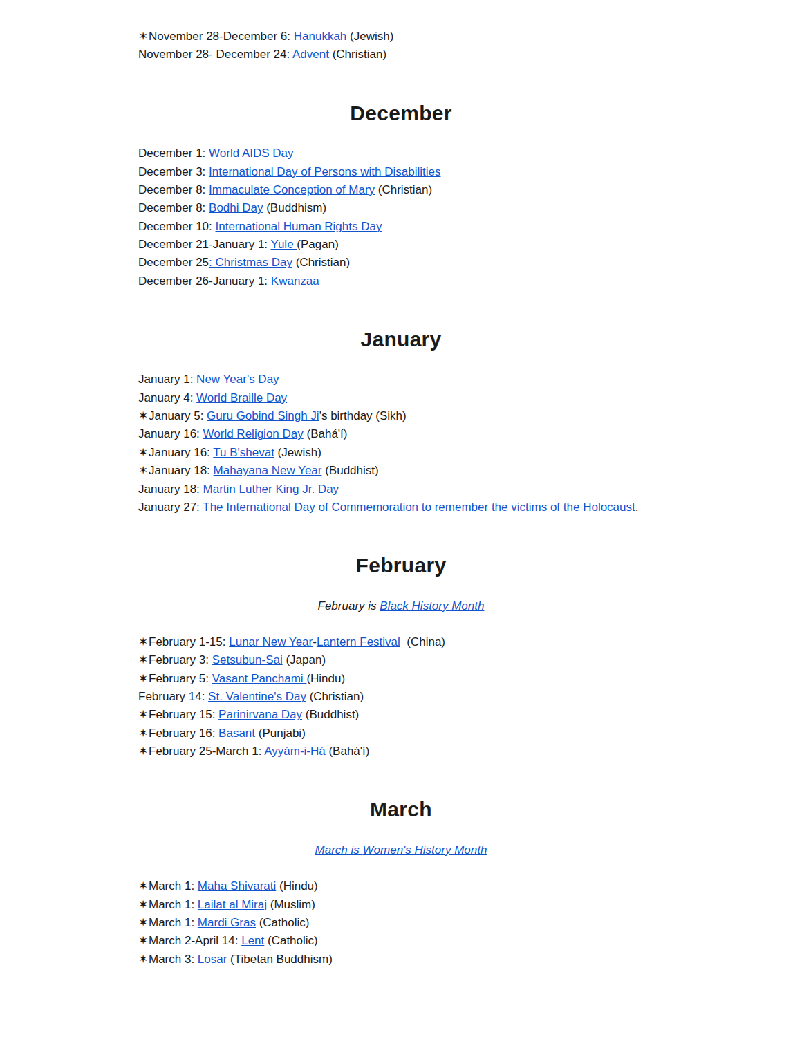✶November 28-December 6: Hanukkah (Jewish)
November 28- December 24: Advent (Christian)
December
December 1: World AIDS Day
December 3: International Day of Persons with Disabilities
December 8: Immaculate Conception of Mary (Christian)
December 8: Bodhi Day (Buddhism)
December 10: International Human Rights Day
December 21-January 1: Yule (Pagan)
December 25: Christmas Day (Christian)
December 26-January 1: Kwanzaa
January
January 1: New Year's Day
January 4: World Braille Day
✶January 5: Guru Gobind Singh Ji's birthday (Sikh)
January 16: World Religion Day (Bahá'í)
✶January 16: Tu B'shevat (Jewish)
✶January 18: Mahayana New Year (Buddhist)
January 18: Martin Luther King Jr. Day
January 27: The International Day of Commemoration to remember the victims of the Holocaust.
February
February is Black History Month
✶February 1-15: Lunar New Year-Lantern Festival (China)
✶February 3: Setsubun-Sai (Japan)
✶February 5: Vasant Panchami (Hindu)
February 14: St. Valentine's Day (Christian)
✶February 15: Parinirvana Day (Buddhist)
✶February 16: Basant (Punjabi)
✶February 25-March 1: Ayyám-i-Há (Bahá'í)
March
March is Women's History Month
✶March 1: Maha Shivarati (Hindu)
✶March 1: Lailat al Miraj (Muslim)
✶March 1: Mardi Gras (Catholic)
✶March 2-April 14: Lent (Catholic)
✶March 3: Losar (Tibetan Buddhism)